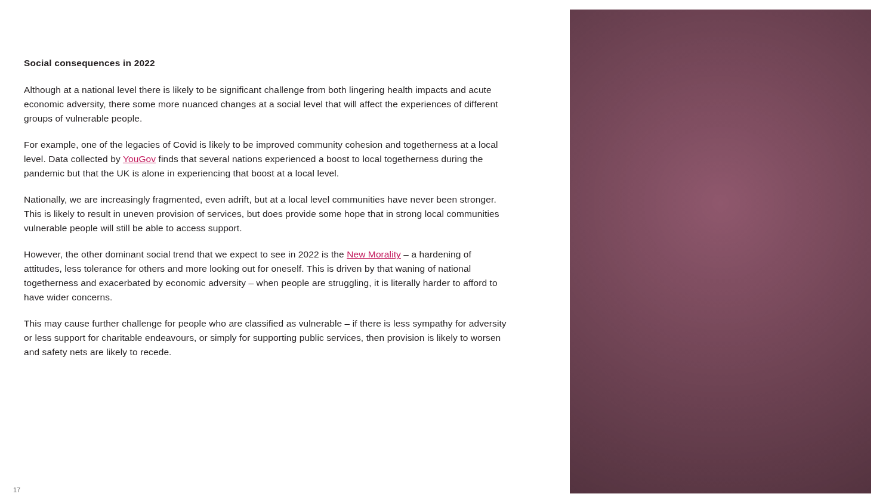Social consequences in 2022
Although at a national level there is likely to be significant challenge from both lingering health impacts and acute economic adversity, there some more nuanced changes at a social level that will affect the experiences of different groups of vulnerable people.
For example, one of the legacies of Covid is likely to be improved community cohesion and togetherness at a local level. Data collected by YouGov finds that several nations experienced a boost to local togetherness during the pandemic but that the UK is alone in experiencing that boost at a local level.
Nationally, we are increasingly fragmented, even adrift, but at a local level communities have never been stronger. This is likely to result in uneven provision of services, but does provide some hope that in strong local communities vulnerable people will still be able to access support.
However, the other dominant social trend that we expect to see in 2022 is the New Morality – a hardening of attitudes, less tolerance for others and more looking out for oneself. This is driven by that waning of national togetherness and exacerbated by economic adversity – when people are struggling, it is literally harder to afford to have wider concerns.
This may cause further challenge for people who are classified as vulnerable – if there is less sympathy for adversity or less support for charitable endeavours, or simply for supporting public services, then provision is likely to worsen and safety nets are likely to recede.
17